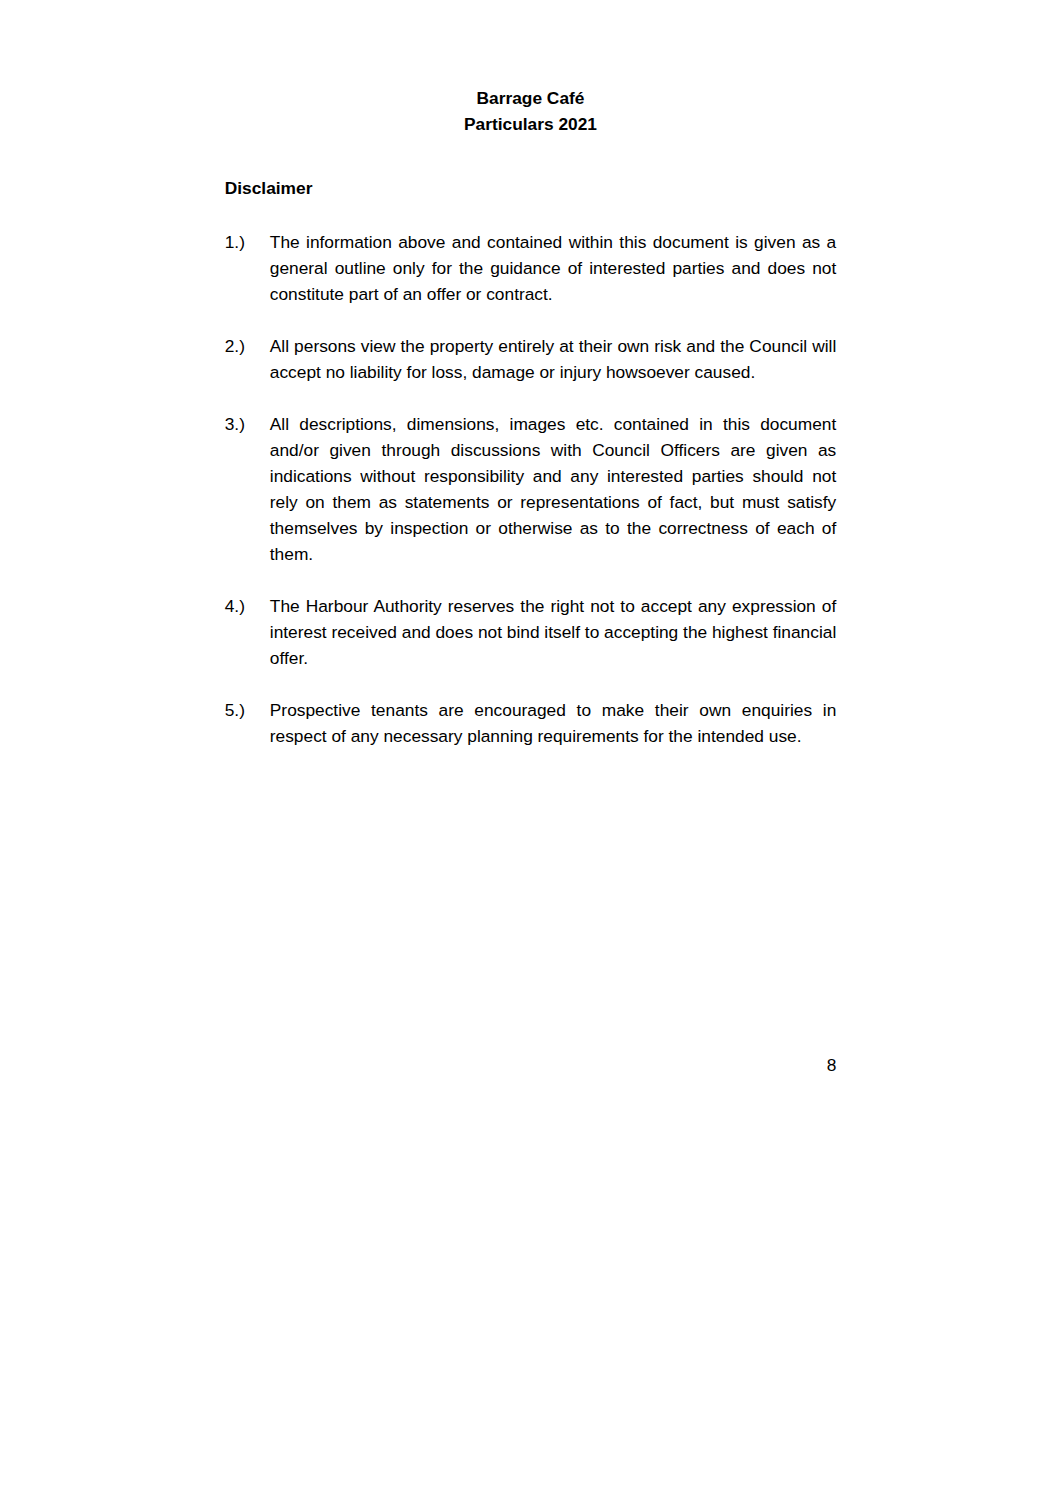Barrage Café Particulars 2021
Disclaimer
1.) The information above and contained within this document is given as a general outline only for the guidance of interested parties and does not constitute part of an offer or contract.
2.) All persons view the property entirely at their own risk and the Council will accept no liability for loss, damage or injury howsoever caused.
3.) All descriptions, dimensions, images etc. contained in this document and/or given through discussions with Council Officers are given as indications without responsibility and any interested parties should not rely on them as statements or representations of fact, but must satisfy themselves by inspection or otherwise as to the correctness of each of them.
4.) The Harbour Authority reserves the right not to accept any expression of interest received and does not bind itself to accepting the highest financial offer.
5.) Prospective tenants are encouraged to make their own enquiries in respect of any necessary planning requirements for the intended use.
8